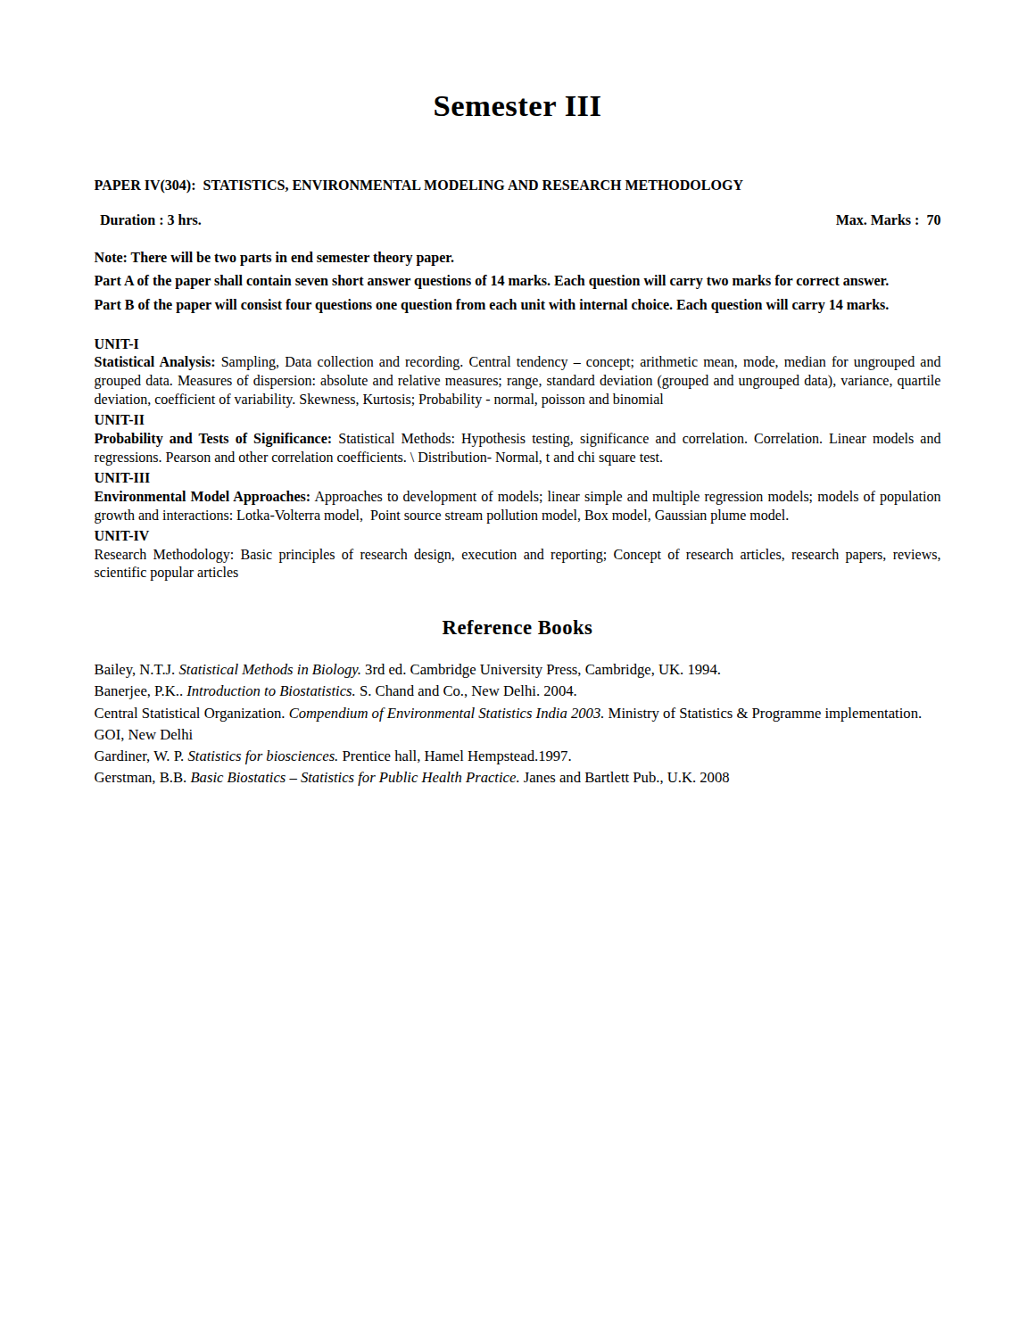Semester III
Paper IV(304): Statistics, Environmental Modeling and Research Methodology
Duration : 3 hrs. Max. Marks : 70
Note: There will be two parts in end semester theory paper.
Part A of the paper shall contain seven short answer questions of 14 marks. Each question will carry two marks for correct answer.
Part B of the paper will consist four questions one question from each unit with internal choice. Each question will carry 14 marks.
UNIT-I
Statistical Analysis: Sampling, Data collection and recording. Central tendency – concept; arithmetic mean, mode, median for ungrouped and grouped data. Measures of dispersion: absolute and relative measures; range, standard deviation (grouped and ungrouped data), variance, quartile deviation, coefficient of variability. Skewness, Kurtosis; Probability - normal, poisson and binomial
UNIT-II
Probability and Tests of Significance: Statistical Methods: Hypothesis testing, significance and correlation. Correlation. Linear models and regressions. Pearson and other correlation coefficients. \ Distribution- Normal, t and chi square test.
UNIT-III
Environmental Model Approaches: Approaches to development of models; linear simple and multiple regression models; models of population growth and interactions: Lotka-Volterra model, Point source stream pollution model, Box model, Gaussian plume model.
UNIT-IV
Research Methodology: Basic principles of research design, execution and reporting; Concept of research articles, research papers, reviews, scientific popular articles
Reference Books
Bailey, N.T.J. Statistical Methods in Biology. 3rd ed. Cambridge University Press, Cambridge, UK. 1994.
Banerjee, P.K.. Introduction to Biostatistics. S. Chand and Co., New Delhi. 2004.
Central Statistical Organization. Compendium of Environmental Statistics India 2003. Ministry of Statistics & Programme implementation. GOI, New Delhi
Gardiner, W. P. Statistics for biosciences. Prentice hall, Hamel Hempstead.1997.
Gerstman, B.B. Basic Biostatics – Statistics for Public Health Practice. Janes and Bartlett Pub., U.K. 2008